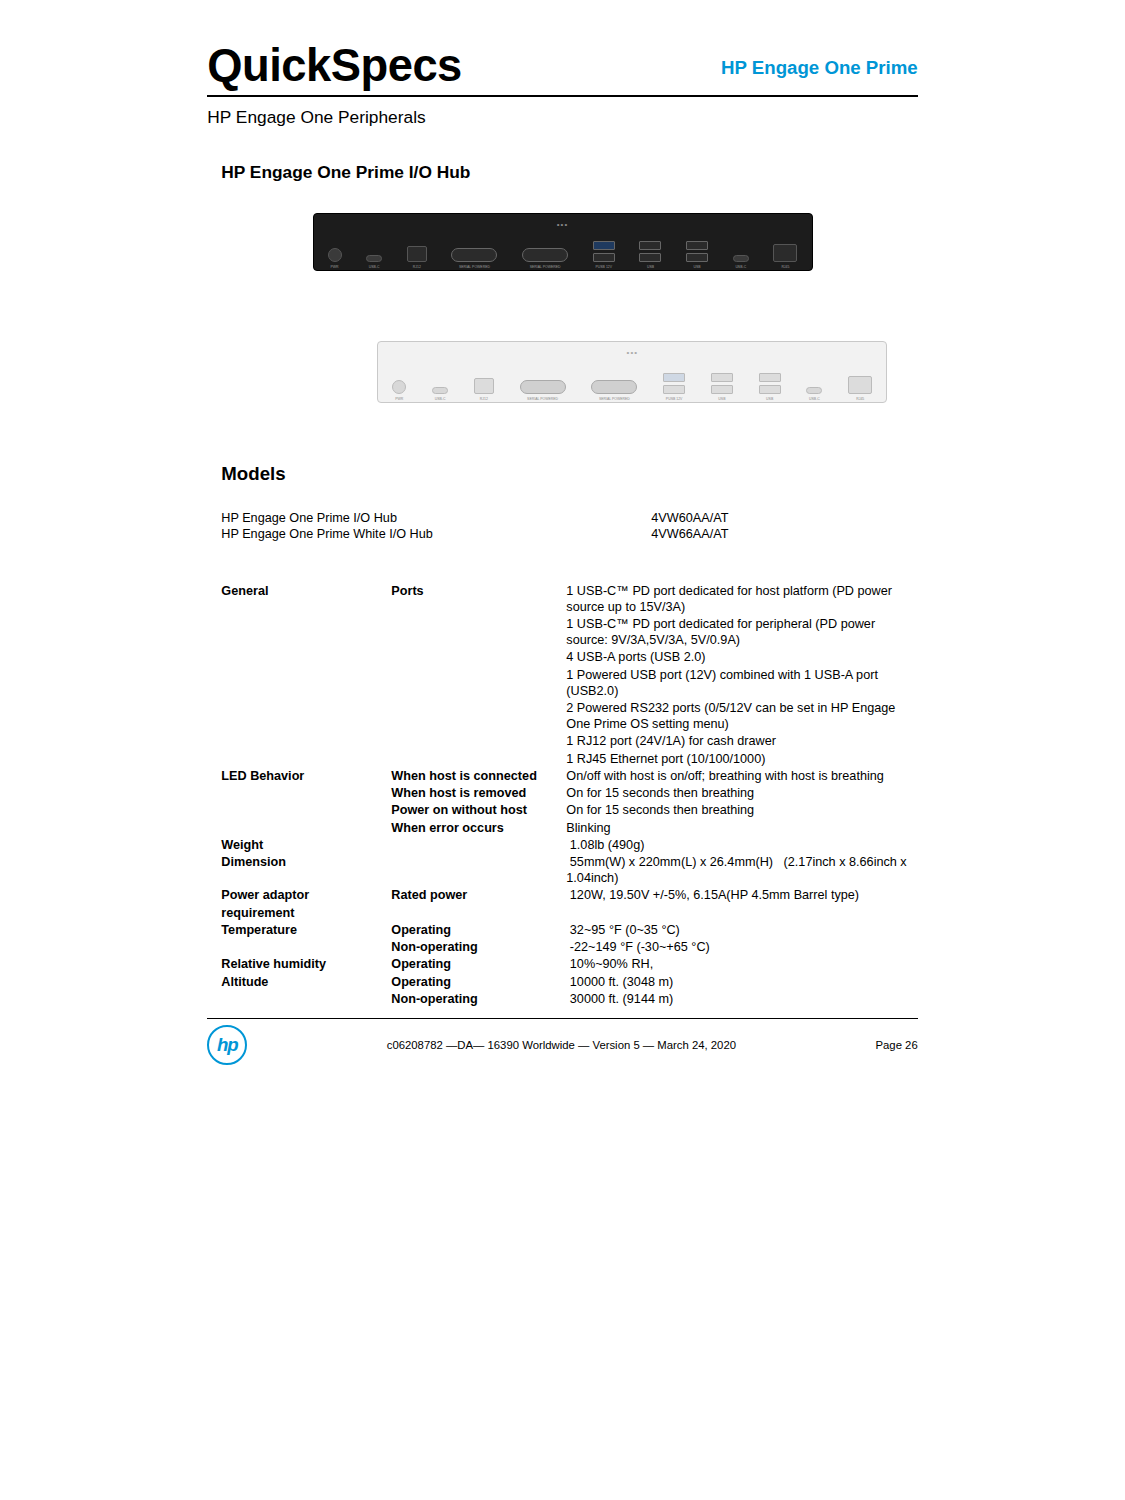QuickSpecs
HP Engage One Prime
HP Engage One Peripherals
HP Engage One Prime I/O Hub
•••
PWR
USB-C
RJ12
SERIAL POWERED
SERIAL POWERED
PUSB 12V
USB
USB
USB-C
RJ45
•••
PWR
USB-C
RJ12
SERIAL POWERED
SERIAL POWERED
PUSB 12V
USB
USB
USB-C
RJ45
Models
| HP Engage One Prime I/O Hub | 4VW60AA/AT |
| HP Engage One Prime White I/O Hub | 4VW66AA/AT |
| General | Ports | 1 USB-C™ PD port dedicated for host platform (PD power source up to 15V/3A) |
| | | 1 USB-C™ PD port dedicated for peripheral (PD power source: 9V/3A,5V/3A, 5V/0.9A) |
| | | 4 USB-A ports (USB 2.0) |
| | | 1 Powered USB port (12V) combined with 1 USB-A port (USB2.0) |
| | | 2 Powered RS232 ports (0/5/12V can be set in HP Engage One Prime OS setting menu) |
| | | 1 RJ12 port (24V/1A) for cash drawer |
| | | 1 RJ45 Ethernet port (10/100/1000) |
| LED Behavior | When host is connected | On/off with host is on/off; breathing with host is breathing |
| | When host is removed | On for 15 seconds then breathing |
| | Power on without host | On for 15 seconds then breathing |
| | When error occurs | Blinking |
| Weight | | 1.08lb (490g) |
| Dimension | | 55mm(W) x 220mm(L) x 26.4mm(H) (2.17inch x 8.66inch x 1.04inch) |
| Power adaptor | Rated power | 120W, 19.50V +/-5%, 6.15A(HP 4.5mm Barrel type) |
| requirement | | |
| Temperature | Operating | 32~95 °F (0~35 °C) |
| | Non-operating | -22~149 °F (-30~+65 °C) |
| Relative humidity | Operating | 10%~90% RH, |
| Altitude | Operating | 10000 ft. (3048 m) |
| | Non-operating | 30000 ft. (9144 m) |
hp
c06208782 —DA— 16390 Worldwide — Version 5 — March 24, 2020
Page 26